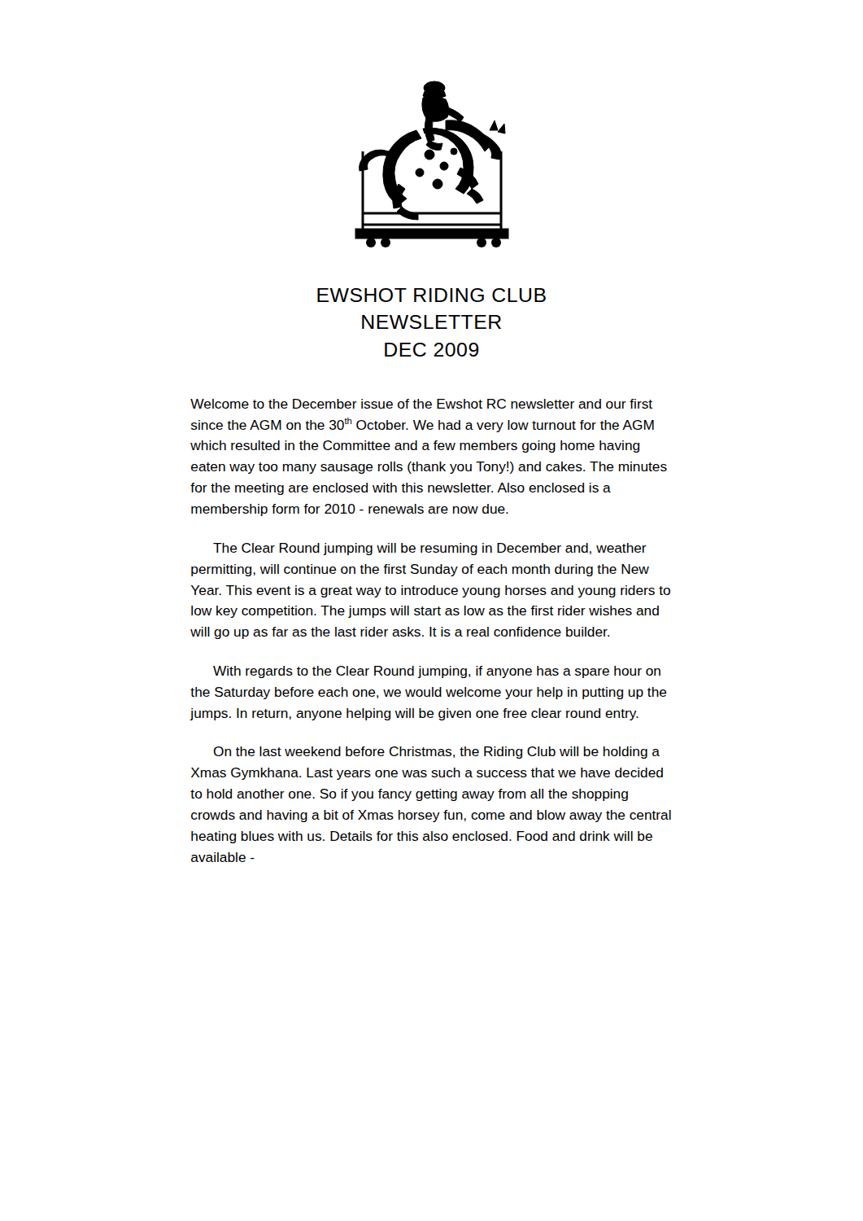EWSHOT RIDING CLUB
NEWSLETTER
DEC 2009
Welcome to the December issue of the Ewshot RC newsletter and our first since the AGM on the 30th October. We had a very low turnout for the AGM which resulted in the Committee and a few members going home having eaten way too many sausage rolls (thank you Tony!) and cakes. The minutes for the meeting are enclosed with this newsletter. Also enclosed is a membership form for 2010 - renewals are now due.
The Clear Round jumping will be resuming in December and, weather permitting, will continue on the first Sunday of each month during the New Year. This event is a great way to introduce young horses and young riders to low key competition. The jumps will start as low as the first rider wishes and will go up as far as the last rider asks. It is a real confidence builder.
With regards to the Clear Round jumping, if anyone has a spare hour on the Saturday before each one, we would welcome your help in putting up the jumps. In return, anyone helping will be given one free clear round entry.
On the last weekend before Christmas, the Riding Club will be holding a Xmas Gymkhana. Last years one was such a success that we have decided to hold another one. So if you fancy getting away from all the shopping crowds and having a bit of Xmas horsey fun, come and blow away the central heating blues with us. Details for this also enclosed. Food and drink will be available -